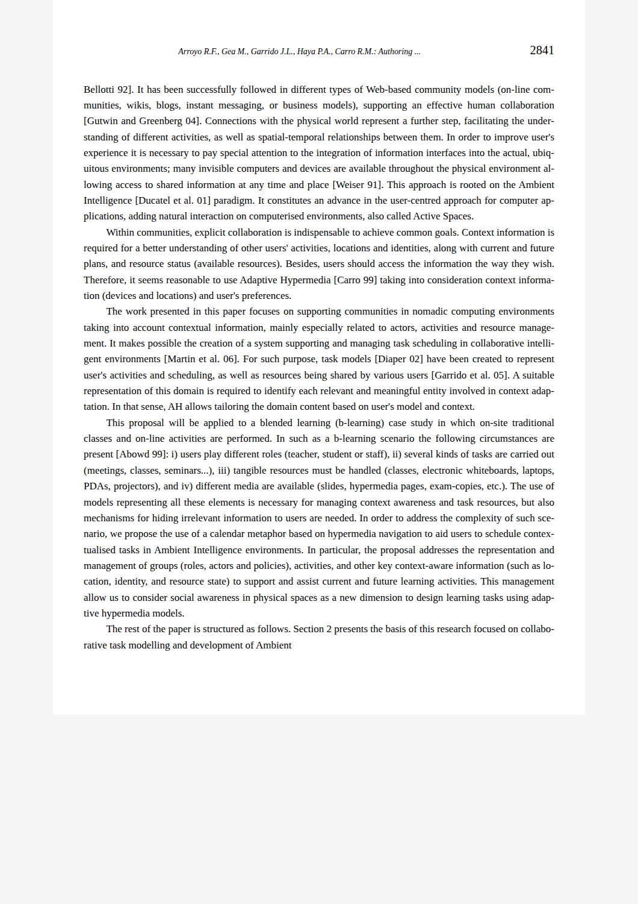Arroyo R.F., Gea M., Garrido J.L., Haya P.A., Carro R.M.: Authoring ... 2841
Bellotti 92]. It has been successfully followed in different types of Web-based community models (on-line communities, wikis, blogs, instant messaging, or business models), supporting an effective human collaboration [Gutwin and Greenberg 04]. Connections with the physical world represent a further step, facilitating the understanding of different activities, as well as spatial-temporal relationships between them. In order to improve user's experience it is necessary to pay special attention to the integration of information interfaces into the actual, ubiquitous environments; many invisible computers and devices are available throughout the physical environment allowing access to shared information at any time and place [Weiser 91]. This approach is rooted on the Ambient Intelligence [Ducatel et al. 01] paradigm. It constitutes an advance in the user-centred approach for computer applications, adding natural interaction on computerised environments, also called Active Spaces.
Within communities, explicit collaboration is indispensable to achieve common goals. Context information is required for a better understanding of other users' activities, locations and identities, along with current and future plans, and resource status (available resources). Besides, users should access the information the way they wish. Therefore, it seems reasonable to use Adaptive Hypermedia [Carro 99] taking into consideration context information (devices and locations) and user's preferences.
The work presented in this paper focuses on supporting communities in nomadic computing environments taking into account contextual information, mainly especially related to actors, activities and resource management. It makes possible the creation of a system supporting and managing task scheduling in collaborative intelligent environments [Martin et al. 06]. For such purpose, task models [Diaper 02] have been created to represent user's activities and scheduling, as well as resources being shared by various users [Garrido et al. 05]. A suitable representation of this domain is required to identify each relevant and meaningful entity involved in context adaptation. In that sense, AH allows tailoring the domain content based on user's model and context.
This proposal will be applied to a blended learning (b-learning) case study in which on-site traditional classes and on-line activities are performed. In such as a b-learning scenario the following circumstances are present [Abowd 99]: i) users play different roles (teacher, student or staff), ii) several kinds of tasks are carried out (meetings, classes, seminars...), iii) tangible resources must be handled (classes, electronic whiteboards, laptops, PDAs, projectors), and iv) different media are available (slides, hypermedia pages, exam-copies, etc.). The use of models representing all these elements is necessary for managing context awareness and task resources, but also mechanisms for hiding irrelevant information to users are needed. In order to address the complexity of such scenario, we propose the use of a calendar metaphor based on hypermedia navigation to aid users to schedule contextualised tasks in Ambient Intelligence environments. In particular, the proposal addresses the representation and management of groups (roles, actors and policies), activities, and other key context-aware information (such as location, identity, and resource state) to support and assist current and future learning activities. This management allow us to consider social awareness in physical spaces as a new dimension to design learning tasks using adaptive hypermedia models.
The rest of the paper is structured as follows. Section 2 presents the basis of this research focused on collaborative task modelling and development of Ambient